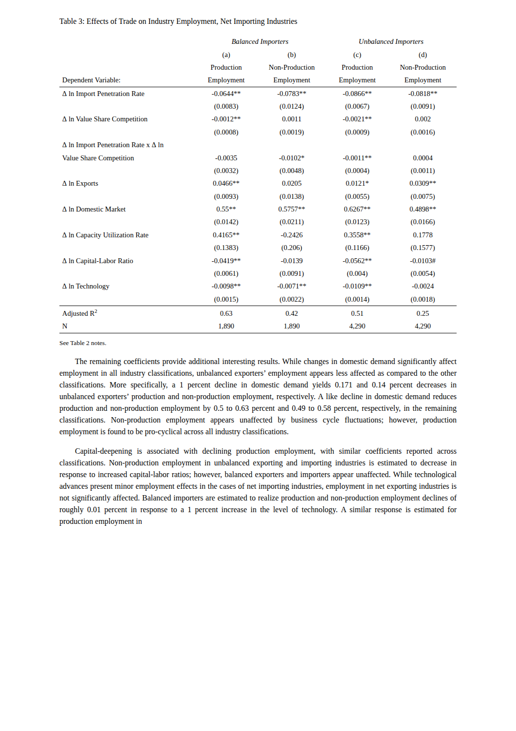Table 3: Effects of Trade on Industry Employment, Net Importing Industries
| | Balanced Importers | Unbalanced Importers |
| --- | --- | --- |
| | (a) | (b) | (c) | (d) |
| | Production | Non-Production | Production | Non-Production |
| Dependent Variable: | Employment | Employment | Employment | Employment |
| Δ ln Import Penetration Rate | -0.0644** | -0.0783** | -0.0866** | -0.0818** |
| | (0.0083) | (0.0124) | (0.0067) | (0.0091) |
| Δ ln Value Share Competition | -0.0012** | 0.0011 | -0.0021** | 0.002 |
| | (0.0008) | (0.0019) | (0.0009) | (0.0016) |
| Δ ln Import Penetration Rate x Δ ln | | | | |
| Value Share Competition | -0.0035 | -0.0102* | -0.0011** | 0.0004 |
| | (0.0032) | (0.0048) | (0.0004) | (0.0011) |
| Δ ln Exports | 0.0466** | 0.0205 | 0.0121* | 0.0309** |
| | (0.0093) | (0.0138) | (0.0055) | (0.0075) |
| Δ ln Domestic Market | 0.55** | 0.5757** | 0.6267** | 0.4898** |
| | (0.0142) | (0.0211) | (0.0123) | (0.0166) |
| Δ ln Capacity Utilization Rate | 0.4165** | -0.2426 | 0.3558** | 0.1778 |
| | (0.1383) | (0.206) | (0.1166) | (0.1577) |
| Δ ln Capital-Labor Ratio | -0.0419** | -0.0139 | -0.0562** | -0.0103# |
| | (0.0061) | (0.0091) | (0.004) | (0.0054) |
| Δ ln Technology | -0.0098** | -0.0071** | -0.0109** | -0.0024 |
| | (0.0015) | (0.0022) | (0.0014) | (0.0018) |
| Adjusted R 2 | 0.63 | 0.42 | 0.51 | 0.25 |
| N | 1,890 | 1,890 | 4,290 | 4,290 |
See Table 2 notes.
The remaining coefficients provide additional interesting results. While changes in domestic demand significantly affect employment in all industry classifications, unbalanced exporters’ employment appears less affected as compared to the other classifications. More specifically, a 1 percent decline in domestic demand yields 0.171 and 0.14 percent decreases in unbalanced exporters’ production and non-production employment, respectively. A like decline in domestic demand reduces production and non-production employment by 0.5 to 0.63 percent and 0.49 to 0.58 percent, respectively, in the remaining classifications. Non-production employment appears unaffected by business cycle fluctuations; however, production employment is found to be pro-cyclical across all industry classifications.
Capital-deepening is associated with declining production employment, with similar coefficients reported across classifications. Non-production employment in unbalanced exporting and importing industries is estimated to decrease in response to increased capital-labor ratios; however, balanced exporters and importers appear unaffected. While technological advances present minor employment effects in the cases of net importing industries, employment in net exporting industries is not significantly affected. Balanced importers are estimated to realize production and non-production employment declines of roughly 0.01 percent in response to a 1 percent increase in the level of technology. A similar response is estimated for production employment in